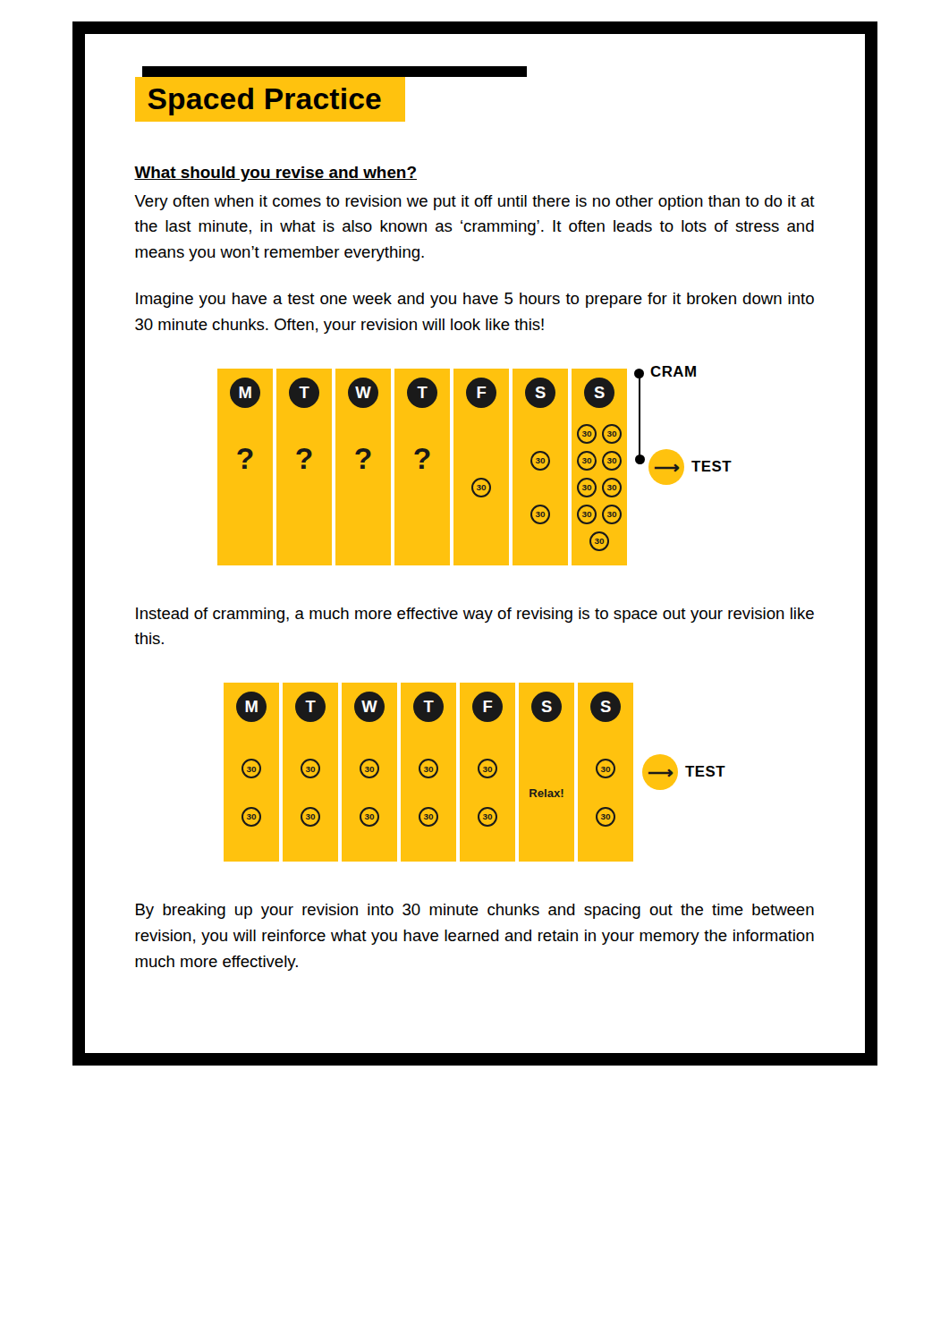Spaced Practice
What should you revise and when?
Very often when it comes to revision we put it off until there is no other option than to do it at the last minute, in what is also known as ‘cramming’. It often leads to lots of stress and means you won’t remember everything.
Imagine you have a test one week and you have 5 hours to prepare for it broken down into 30 minute chunks. Often, your revision will look like this!
M
?
T
?
W
?
T
?
F
30
S
30
30
S
30
30
30
30
30
30
30
30
30
CRAM
⟶
TEST
Instead of cramming, a much more effective way of revising is to space out your revision like this.
M
30
30
T
30
30
W
30
30
T
30
30
F
30
30
S
Relax!
S
30
30
⟶
TEST
By breaking up your revision into 30 minute chunks and spacing out the time between revision, you will reinforce what you have learned and retain in your memory the information much more effectively.